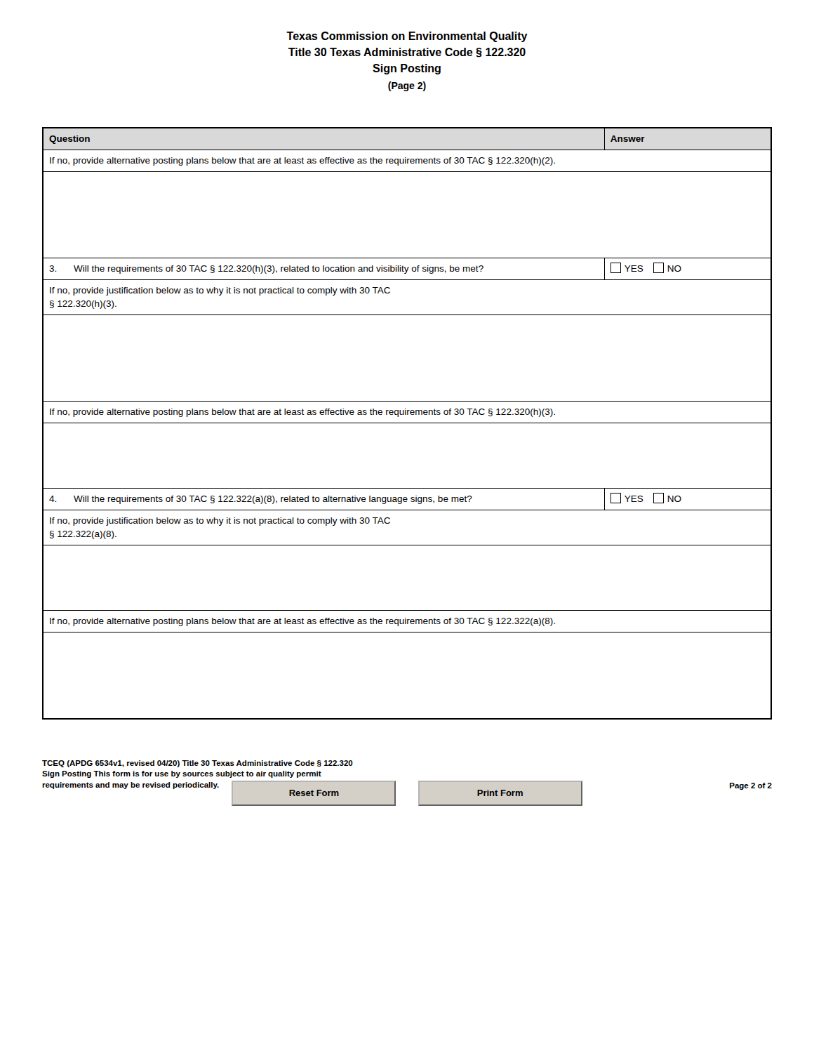Texas Commission on Environmental Quality
Title 30 Texas Administrative Code § 122.320
Sign Posting
(Page 2)
| Question | Answer |
| --- | --- |
| If no, provide alternative posting plans below that are at least as effective as the requirements of 30 TAC § 122.320(h)(2). |
| 3. Will the requirements of 30 TAC § 122.320(h)(3), related to location and visibility of signs, be met? | YES NO |
| If no, provide justification below as to why it is not practical to comply with 30 TAC § 122.320(h)(3). |
| If no, provide alternative posting plans below that are at least as effective as the requirements of 30 TAC § 122.320(h)(3). |
| 4. Will the requirements of 30 TAC § 122.322(a)(8), related to alternative language signs, be met? | YES NO |
| If no, provide justification below as to why it is not practical to comply with 30 TAC § 122.322(a)(8). |
| If no, provide alternative posting plans below that are at least as effective as the requirements of 30 TAC § 122.322(a)(8). |
TCEQ (APDG 6534v1, revised 04/20) Title 30 Texas Administrative Code § 122.320
Sign Posting This form is for use by sources subject to air quality permit
requirements and may be revised periodically.
Page 2 of 2
Reset Form Print Form